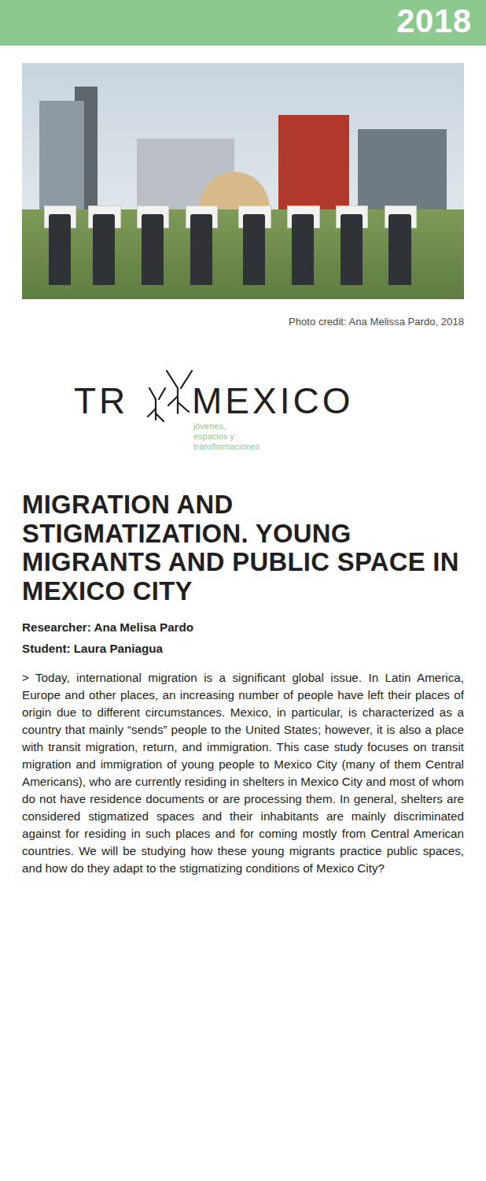2018
Photo credit: Ana Melissa Pardo, 2018
TR MEXICO jóvenes, espacios y transformaciones
MIGRATION AND STIGMATIZATION. YOUNG MIGRANTS AND PUBLIC SPACE IN MEXICO CITY
Researcher: Ana Melisa Pardo
Student: Laura Paniagua
> Today, international migration is a significant global issue. In Latin America, Europe and other places, an increasing number of people have left their places of origin due to different circumstances. Mexico, in particular, is characterized as a country that mainly “sends” people to the United States; however, it is also a place with transit migration, return, and immigration. This case study focuses on transit migration and immigration of young people to Mexico City (many of them Central Americans), who are currently residing in shelters in Mexico City and most of whom do not have residence documents or are processing them. In general, shelters are considered stigmatized spaces and their inhabitants are mainly discriminated against for residing in such places and for coming mostly from Central American countries. We will be studying how these young migrants practice public spaces, and how do they adapt to the stigmatizing conditions of Mexico City?